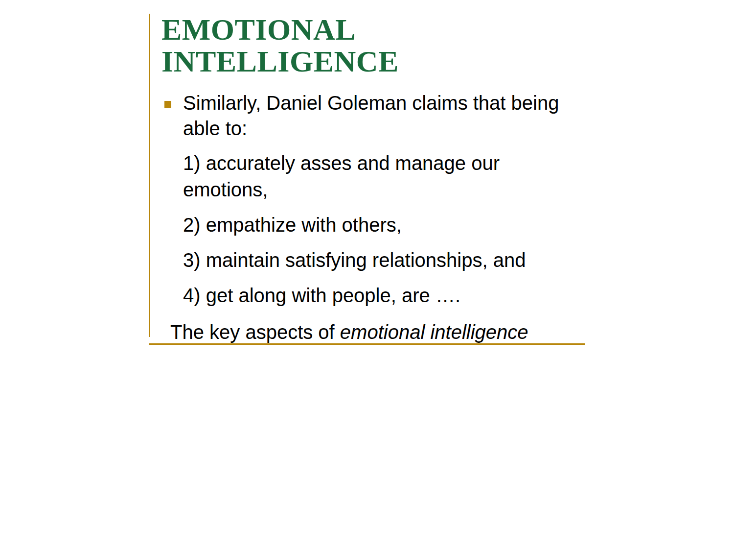Emotional Intelligence
Similarly, Daniel Goleman claims that being able to:
1) accurately asses and manage our emotions,
2) empathize with others,
3) maintain satisfying relationships, and
4) get along with people, are ….
The key aspects of emotional intelligence